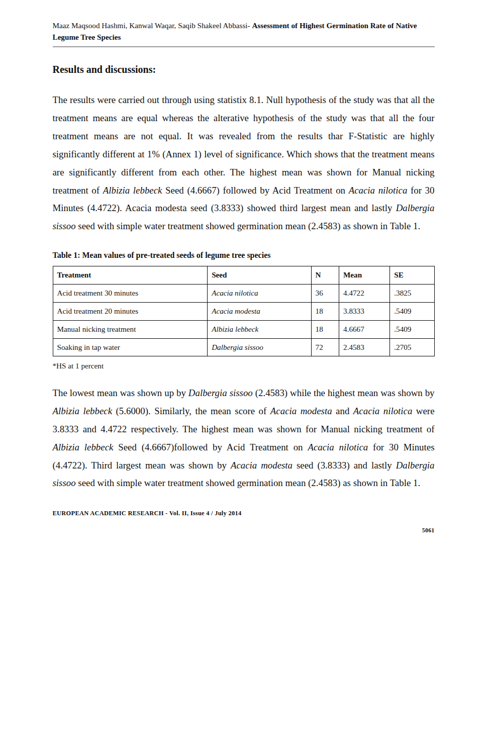Maaz Maqsood Hashmi, Kanwal Waqar, Saqib Shakeel Abbassi- Assessment of Highest Germination Rate of Native Legume Tree Species
Results and discussions:
The results were carried out through using statistix 8.1. Null hypothesis of the study was that all the treatment means are equal whereas the alterative hypothesis of the study was that all the four treatment means are not equal. It was revealed from the results thar F-Statistic are highly significantly different at 1% (Annex 1) level of significance. Which shows that the treatment means are significantly different from each other. The highest mean was shown for Manual nicking treatment of Albizia lebbeck Seed (4.6667) followed by Acid Treatment on Acacia nilotica for 30 Minutes (4.4722). Acacia modesta seed (3.8333) showed third largest mean and lastly Dalbergia sissoo seed with simple water treatment showed germination mean (2.4583) as shown in Table 1.
Table 1: Mean values of pre-treated seeds of legume tree species
| Treatment | Seed | N | Mean | SE |
| --- | --- | --- | --- | --- |
| Acid treatment 30 minutes | Acacia nilotica | 36 | 4.4722 | .3825 |
| Acid treatment 20 minutes | Acacia modesta | 18 | 3.8333 | .5409 |
| Manual nicking treatment | Albizia lebbeck | 18 | 4.6667 | .5409 |
| Soaking in tap water | Dalbergia sissoo | 72 | 2.4583 | .2705 |
*HS at 1 percent
The lowest mean was shown up by Dalbergia sissoo (2.4583) while the highest mean was shown by Albizia lebbeck (5.6000). Similarly, the mean score of Acacia modesta and Acacia nilotica were 3.8333 and 4.4722 respectively. The highest mean was shown for Manual nicking treatment of Albizia lebbeck Seed (4.6667)followed by Acid Treatment on Acacia nilotica for 30 Minutes (4.4722). Third largest mean was shown by Acacia modesta seed (3.8333) and lastly Dalbergia sissoo seed with simple water treatment showed germination mean (2.4583) as shown in Table 1.
EUROPEAN ACADEMIC RESEARCH - Vol. II, Issue 4 / July 2014
5061